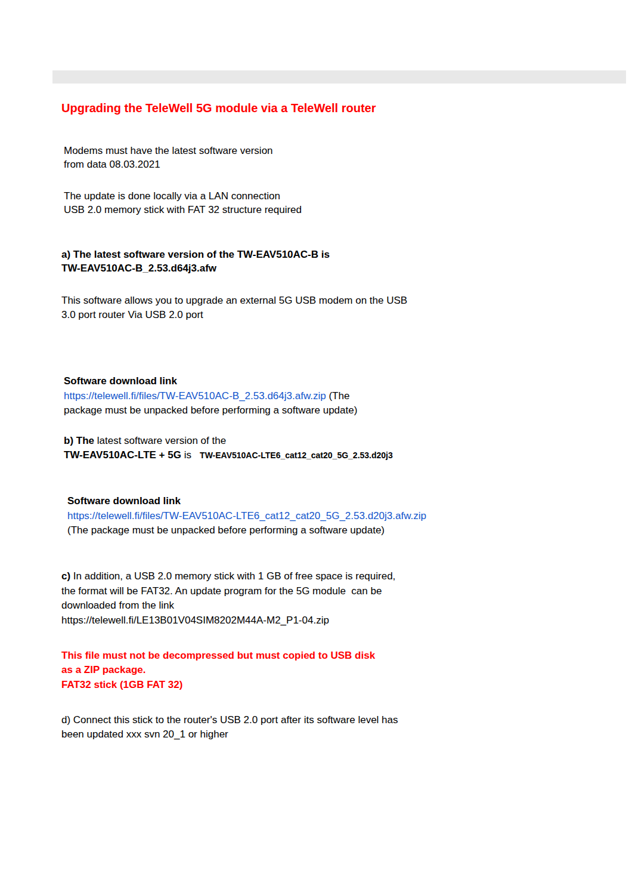Upgrading the TeleWell 5G module via a TeleWell router
Modems must have the latest software version
from data 08.03.2021
The update is done locally via a LAN connection
USB 2.0 memory stick with FAT 32 structure required
a) The latest software version of the TW-EAV510AC-B is
TW-EAV510AC-B_2.53.d64j3.afw
This software allows you to upgrade an external 5G USB modem on the USB
3.0 port router Via USB 2.0 port
Software download link
https://telewell.fi/files/TW-EAV510AC-B_2.53.d64j3.afw.zip (The
package must be unpacked before performing a software update)
b) The latest software version of the
TW-EAV510AC-LTE + 5G is TW-EAV510AC-LTE6_cat12_cat20_5G_2.53.d20j3
Software download link
https://telewell.fi/files/TW-EAV510AC-LTE6_cat12_cat20_5G_2.53.d20j3.afw.zip
(The package must be unpacked before performing a software update)
c) In addition, a USB 2.0 memory stick with 1 GB of free space is required,
the format will be FAT32. An update program for the 5G module can be
downloaded from the link
https://telewell.fi/LE13B01V04SIM8202M44A-M2_P1-04.zip
This file must not be decompressed but must copied to USB disk
as a ZIP package.
FAT32 stick (1GB FAT 32)
d) Connect this stick to the router's USB 2.0 port after its software level has
been updated xxx svn 20_1 or higher